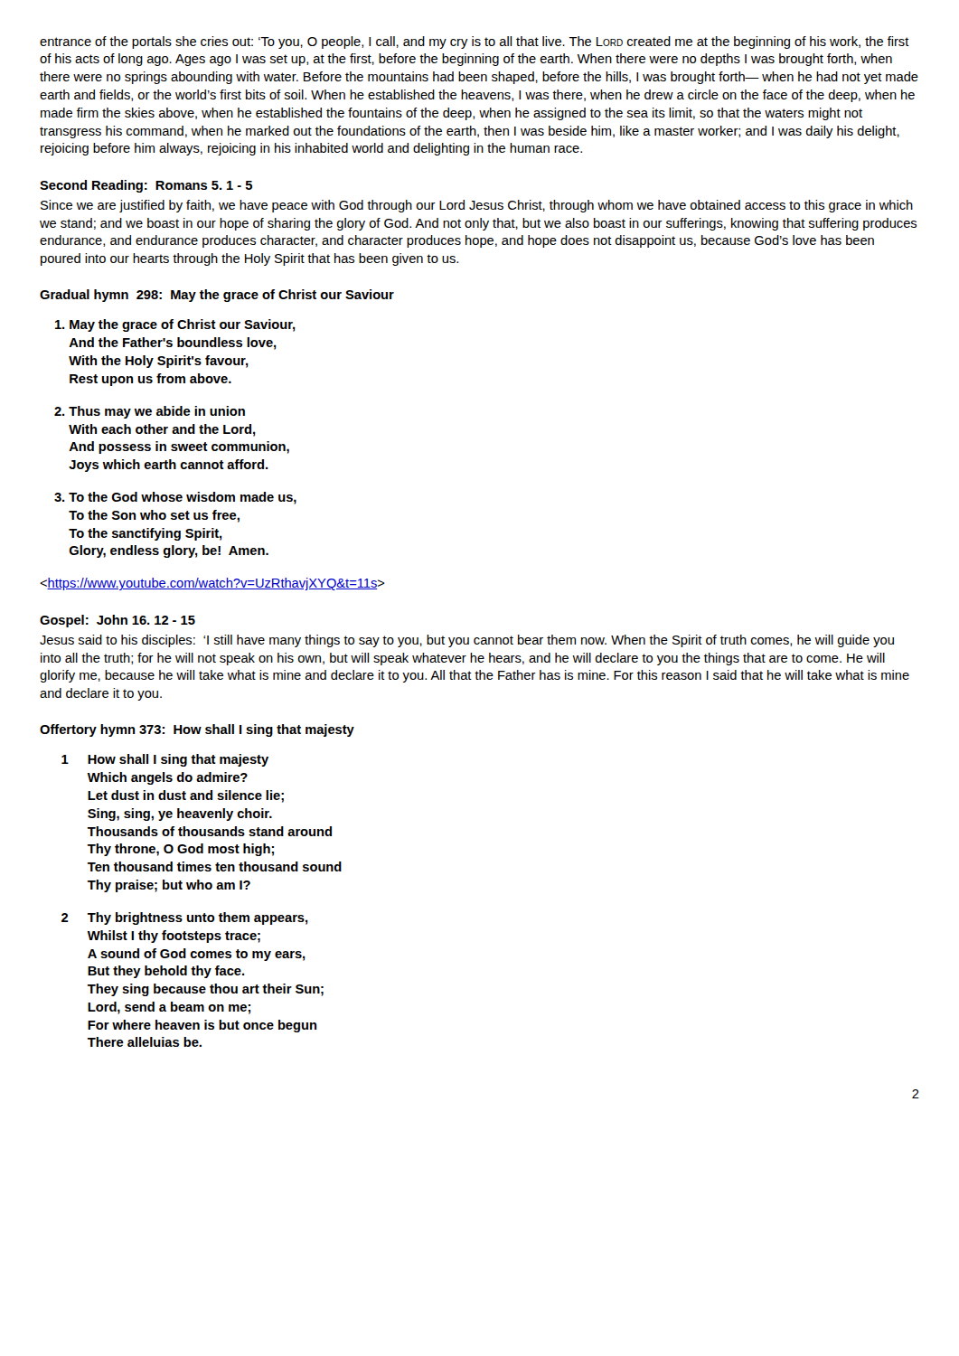entrance of the portals she cries out: ‘To you, O people, I call, and my cry is to all that live. The Lord created me at the beginning of his work, the first of his acts of long ago. Ages ago I was set up, at the first, before the beginning of the earth. When there were no depths I was brought forth, when there were no springs abounding with water. Before the mountains had been shaped, before the hills, I was brought forth— when he had not yet made earth and fields, or the world’s first bits of soil. When he established the heavens, I was there, when he drew a circle on the face of the deep, when he made firm the skies above, when he established the fountains of the deep, when he assigned to the sea its limit, so that the waters might not transgress his command, when he marked out the foundations of the earth, then I was beside him, like a master worker; and I was daily his delight, rejoicing before him always, rejoicing in his inhabited world and delighting in the human race.
Second Reading: Romans 5. 1 - 5
Since we are justified by faith, we have peace with God through our Lord Jesus Christ, through whom we have obtained access to this grace in which we stand; and we boast in our hope of sharing the glory of God. And not only that, but we also boast in our sufferings, knowing that suffering produces endurance, and endurance produces character, and character produces hope, and hope does not disappoint us, because God’s love has been poured into our hearts through the Holy Spirit that has been given to us.
Gradual hymn 298: May the grace of Christ our Saviour
May the grace of Christ our Saviour, And the Father's boundless love, With the Holy Spirit's favour, Rest upon us from above.
Thus may we abide in union With each other and the Lord, And possess in sweet communion, Joys which earth cannot afford.
To the God whose wisdom made us, To the Son who set us free, To the sanctifying Spirit, Glory, endless glory, be! Amen.
<https://www.youtube.com/watch?v=UzRthavjXYQ&t=11s>
Gospel: John 16. 12 - 15
Jesus said to his disciples: ‘I still have many things to say to you, but you cannot bear them now. When the Spirit of truth comes, he will guide you into all the truth; for he will not speak on his own, but will speak whatever he hears, and he will declare to you the things that are to come. He will glorify me, because he will take what is mine and declare it to you. All that the Father has is mine. For this reason I said that he will take what is mine and declare it to you.
Offertory hymn 373: How shall I sing that majesty
1
How shall I sing that majesty Which angels do admire? Let dust in dust and silence lie; Sing, sing, ye heavenly choir. Thousands of thousands stand around Thy throne, O God most high; Ten thousand times ten thousand sound Thy praise; but who am I?
2
Thy brightness unto them appears, Whilst I thy footsteps trace; A sound of God comes to my ears, But they behold thy face. They sing because thou art their Sun; Lord, send a beam on me; For where heaven is but once begun There alleluias be.
2